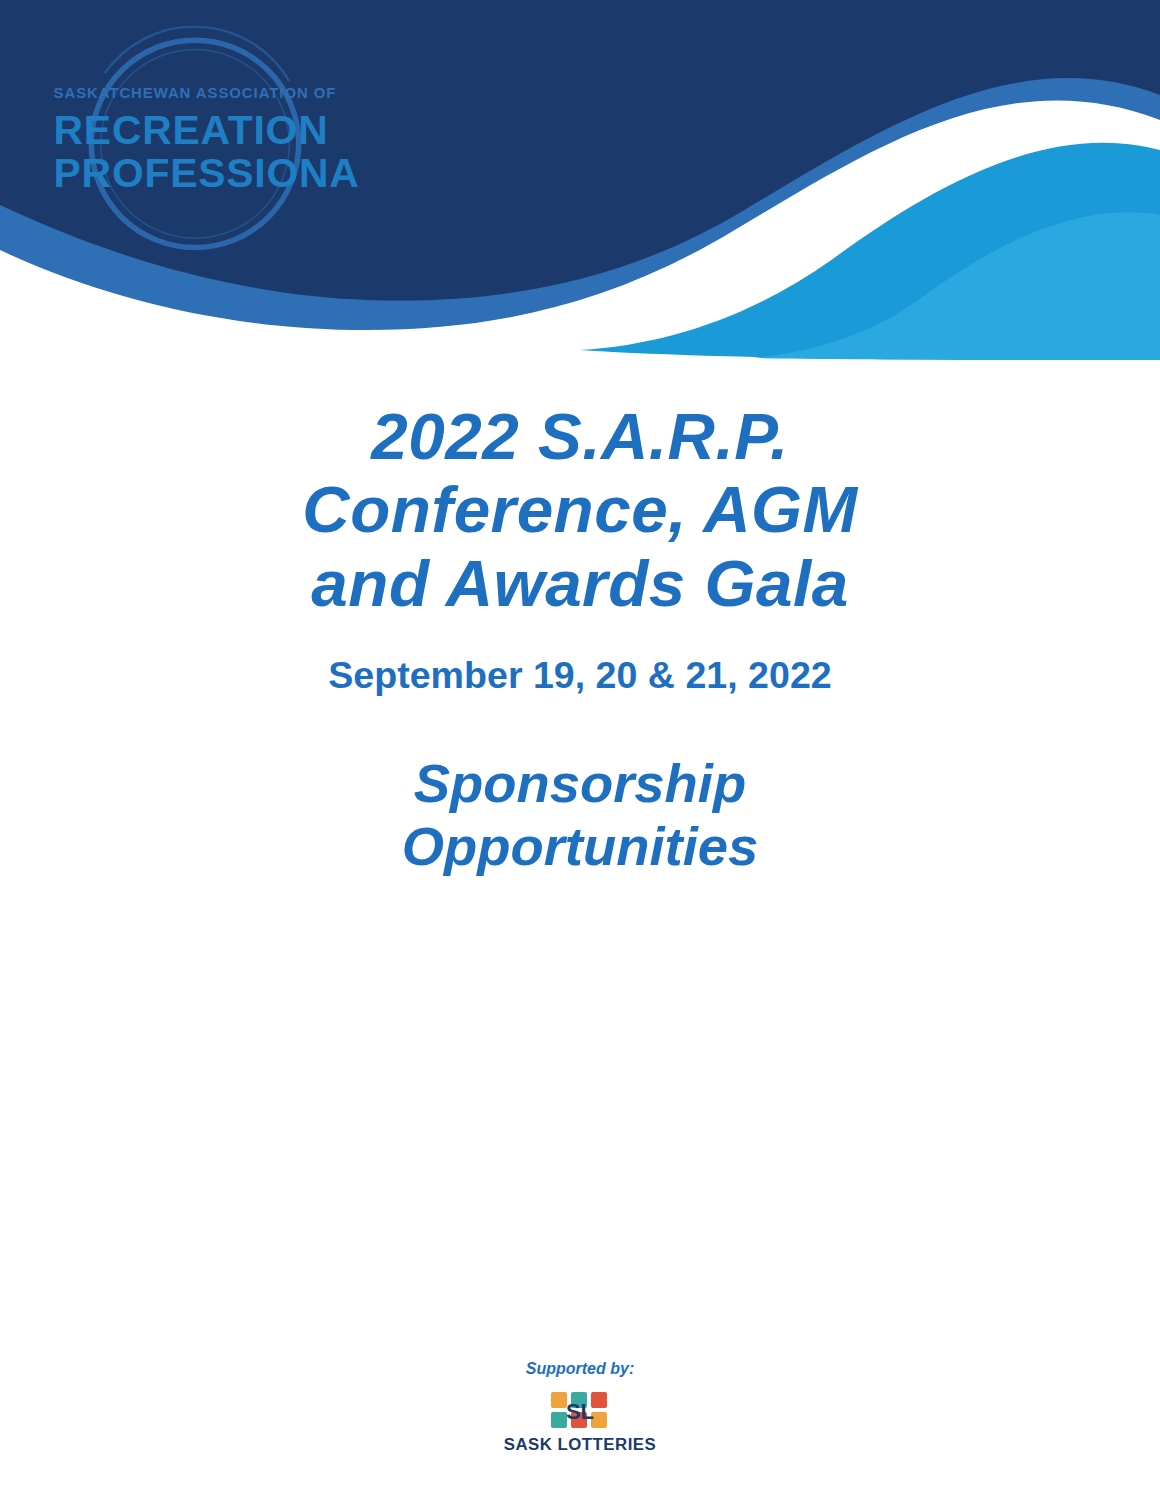SASKATCHEWAN ASSOCIATION OF RECREATION PROFESSIONALS
2022 S.A.R.P. Conference, AGM and Awards Gala
September 19, 20 & 21, 2022
Sponsorship Opportunities
Supported by:
SL SASK LOTTERIES